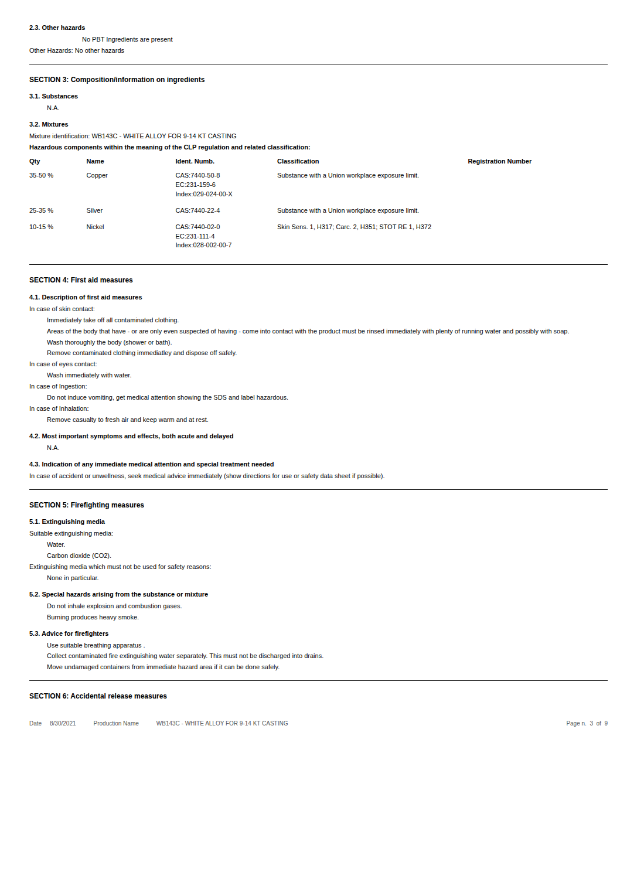2.3. Other hazards
No PBT Ingredients are present
Other Hazards: No other hazards
SECTION 3: Composition/information on ingredients
3.1. Substances
N.A.
3.2. Mixtures
Mixture identification: WB143C - WHITE ALLOY FOR 9-14 KT CASTING
Hazardous components within the meaning of the CLP regulation and related classification:
| Qty | Name | Ident. Numb. | Classification | Registration Number |
| --- | --- | --- | --- | --- |
| 35-50 % | Copper | CAS:7440-50-8 EC:231-159-6 Index:029-024-00-X | Substance with a Union workplace exposure limit. | |
| 25-35 % | Silver | CAS:7440-22-4 | Substance with a Union workplace exposure limit. | |
| 10-15 % | Nickel | CAS:7440-02-0 EC:231-111-4 Index:028-002-00-7 | Skin Sens. 1, H317; Carc. 2, H351; STOT RE 1, H372 | |
SECTION 4: First aid measures
4.1. Description of first aid measures
In case of skin contact:
Immediately take off all contaminated clothing.
Areas of the body that have - or are only even suspected of having - come into contact with the product must be rinsed immediately with plenty of running water and possibly with soap.
Wash thoroughly the body (shower or bath).
Remove contaminated clothing immediatley and dispose off safely.
In case of eyes contact:
Wash immediately with water.
In case of Ingestion:
Do not induce vomiting, get medical attention showing the SDS and label hazardous.
In case of Inhalation:
Remove casualty to fresh air and keep warm and at rest.
4.2. Most important symptoms and effects, both acute and delayed
N.A.
4.3. Indication of any immediate medical attention and special treatment needed
In case of accident or unwellness, seek medical advice immediately (show directions for use or safety data sheet if possible).
SECTION 5: Firefighting measures
5.1. Extinguishing media
Suitable extinguishing media:
Water.
Carbon dioxide (CO2).
Extinguishing media which must not be used for safety reasons:
None in particular.
5.2. Special hazards arising from the substance or mixture
Do not inhale explosion and combustion gases.
Burning produces heavy smoke.
5.3. Advice for firefighters
Use suitable breathing apparatus .
Collect contaminated fire extinguishing water separately. This must not be discharged into drains.
Move undamaged containers from immediate hazard area if it can be done safely.
SECTION 6: Accidental release measures
Date 8/30/2021 Production Name WB143C - WHITE ALLOY FOR 9-14 KT CASTING Page n. 3 of 9